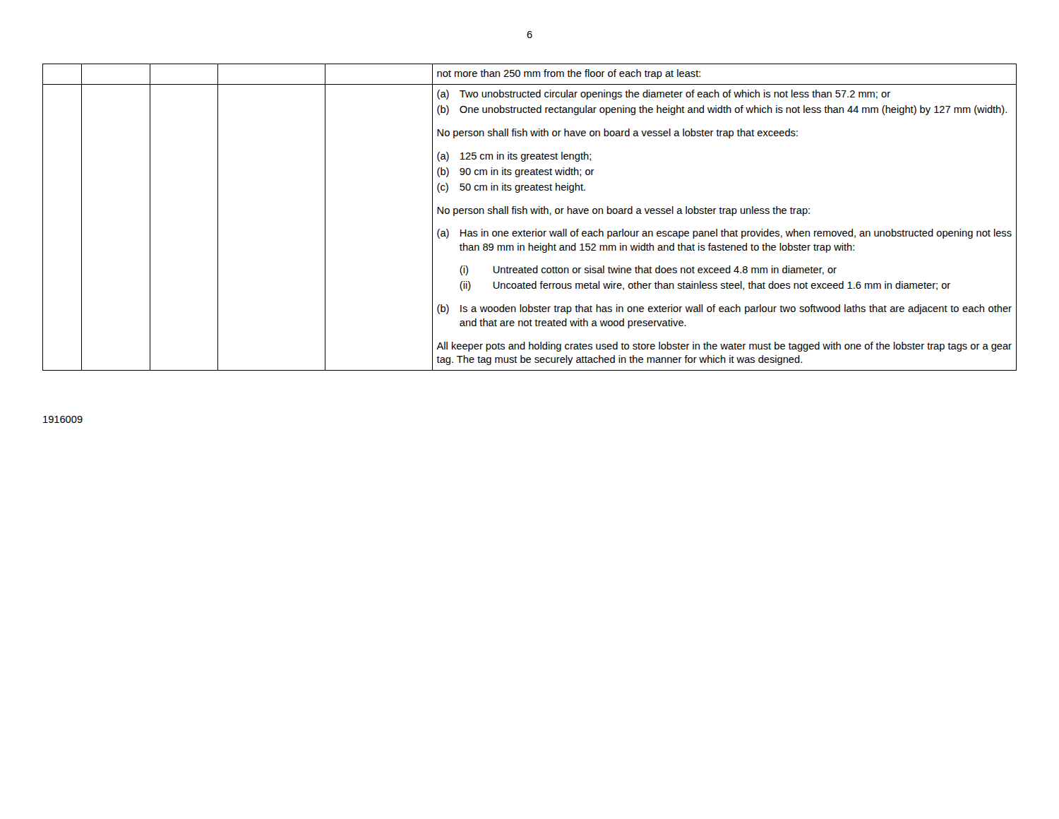6
| | | | | | not more than 250 mm from the floor of each trap at least: |
| | | | | | (a) Two unobstructed circular openings the diameter of each of which is not less than 57.2 mm; or (b) One unobstructed rectangular opening the height and width of which is not less than 44 mm (height) by 127 mm (width). No person shall fish with or have on board a vessel a lobster trap that exceeds: (a) 125 cm in its greatest length; (b) 90 cm in its greatest width; or (c) 50 cm in its greatest height. No person shall fish with, or have on board a vessel a lobster trap unless the trap: (a) Has in one exterior wall of each parlour an escape panel that provides, when removed, an unobstructed opening not less than 89 mm in height and 152 mm in width and that is fastened to the lobster trap with: (i) Untreated cotton or sisal twine that does not exceed 4.8 mm in diameter, or (ii) Uncoated ferrous metal wire, other than stainless steel, that does not exceed 1.6 mm in diameter; or (b) Is a wooden lobster trap that has in one exterior wall of each parlour two softwood laths that are adjacent to each other and that are not treated with a wood preservative. All keeper pots and holding crates used to store lobster in the water must be tagged with one of the lobster trap tags or a gear tag. The tag must be securely attached in the manner for which it was designed. |
1916009